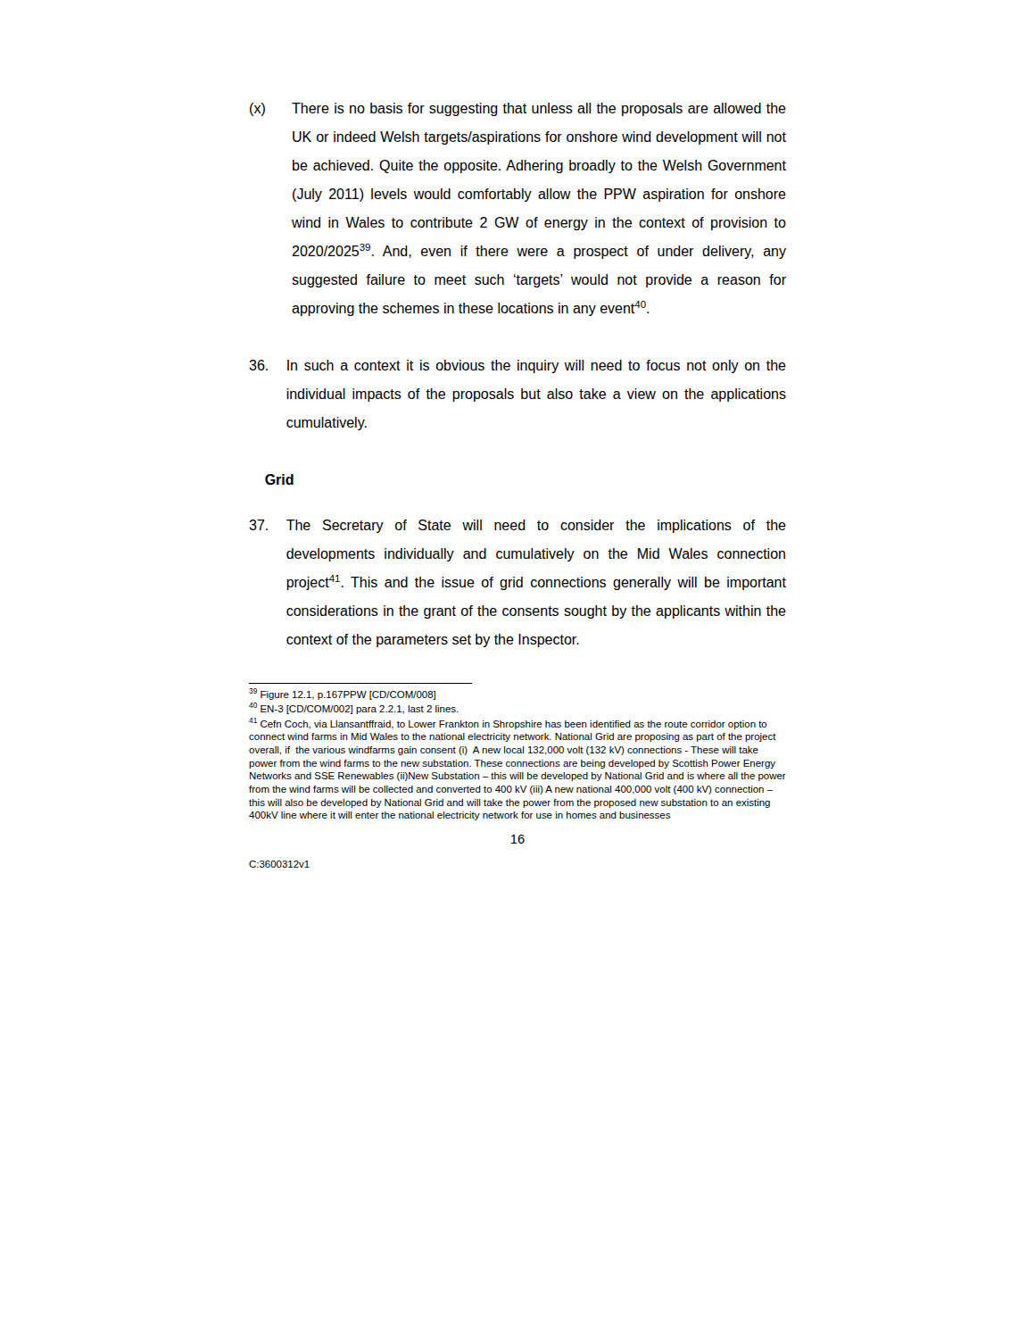(x) There is no basis for suggesting that unless all the proposals are allowed the UK or indeed Welsh targets/aspirations for onshore wind development will not be achieved. Quite the opposite. Adhering broadly to the Welsh Government (July 2011) levels would comfortably allow the PPW aspiration for onshore wind in Wales to contribute 2 GW of energy in the context of provision to 2020/202539. And, even if there were a prospect of under delivery, any suggested failure to meet such ‘targets’ would not provide a reason for approving the schemes in these locations in any event40.
36. In such a context it is obvious the inquiry will need to focus not only on the individual impacts of the proposals but also take a view on the applications cumulatively.
Grid
37. The Secretary of State will need to consider the implications of the developments individually and cumulatively on the Mid Wales connection project41. This and the issue of grid connections generally will be important considerations in the grant of the consents sought by the applicants within the context of the parameters set by the Inspector.
39 Figure 12.1, p.167PPW [CD/COM/008]
40 EN-3 [CD/COM/002] para 2.2.1, last 2 lines.
41 Cefn Coch, via Llansantffraid, to Lower Frankton in Shropshire has been identified as the route corridor option to connect wind farms in Mid Wales to the national electricity network. National Grid are proposing as part of the project overall, if the various windfarms gain consent (i) A new local 132,000 volt (132 kV) connections - These will take power from the wind farms to the new substation. These connections are being developed by Scottish Power Energy Networks and SSE Renewables (ii)New Substation – this will be developed by National Grid and is where all the power from the wind farms will be collected and converted to 400 kV (iii) A new national 400,000 volt (400 kV) connection – this will also be developed by National Grid and will take the power from the proposed new substation to an existing 400kV line where it will enter the national electricity network for use in homes and businesses
16
C:3600312v1